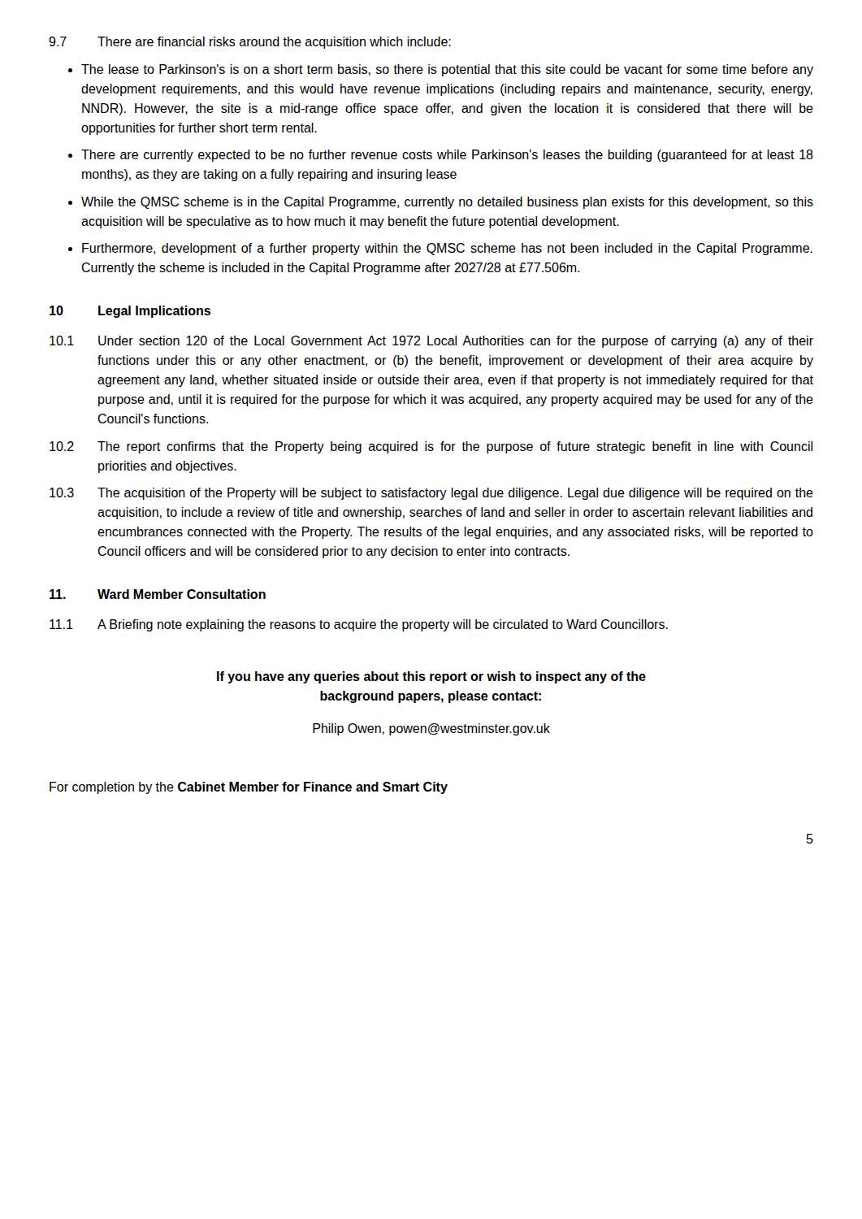9.7
There are financial risks around the acquisition which include:
The lease to Parkinson's is on a short term basis, so there is potential that this site could be vacant for some time before any development requirements, and this would have revenue implications (including repairs and maintenance, security, energy, NNDR). However, the site is a mid-range office space offer, and given the location it is considered that there will be opportunities for further short term rental.
There are currently expected to be no further revenue costs while Parkinson's leases the building (guaranteed for at least 18 months), as they are taking on a fully repairing and insuring lease
While the QMSC scheme is in the Capital Programme, currently no detailed business plan exists for this development, so this acquisition will be speculative as to how much it may benefit the future potential development.
Furthermore, development of a further property within the QMSC scheme has not been included in the Capital Programme. Currently the scheme is included in the Capital Programme after 2027/28 at £77.506m.
10
Legal Implications
10.1
Under section 120 of the Local Government Act 1972 Local Authorities can for the purpose of carrying (a) any of their functions under this or any other enactment, or (b) the benefit, improvement or development of their area acquire by agreement any land, whether situated inside or outside their area, even if that property is not immediately required for that purpose and, until it is required for the purpose for which it was acquired, any property acquired may be used for any of the Council's functions.
10.2
The report confirms that the Property being acquired is for the purpose of future strategic benefit in line with Council priorities and objectives.
10.3
The acquisition of the Property will be subject to satisfactory legal due diligence. Legal due diligence will be required on the acquisition, to include a review of title and ownership, searches of land and seller in order to ascertain relevant liabilities and encumbrances connected with the Property. The results of the legal enquiries, and any associated risks, will be reported to Council officers and will be considered prior to any decision to enter into contracts.
11.
Ward Member Consultation
11.1
A Briefing note explaining the reasons to acquire the property will be circulated to Ward Councillors.
If you have any queries about this report or wish to inspect any of the
background papers, please contact:
Philip Owen, powen@westminster.gov.uk
For completion by the Cabinet Member for Finance and Smart City
5